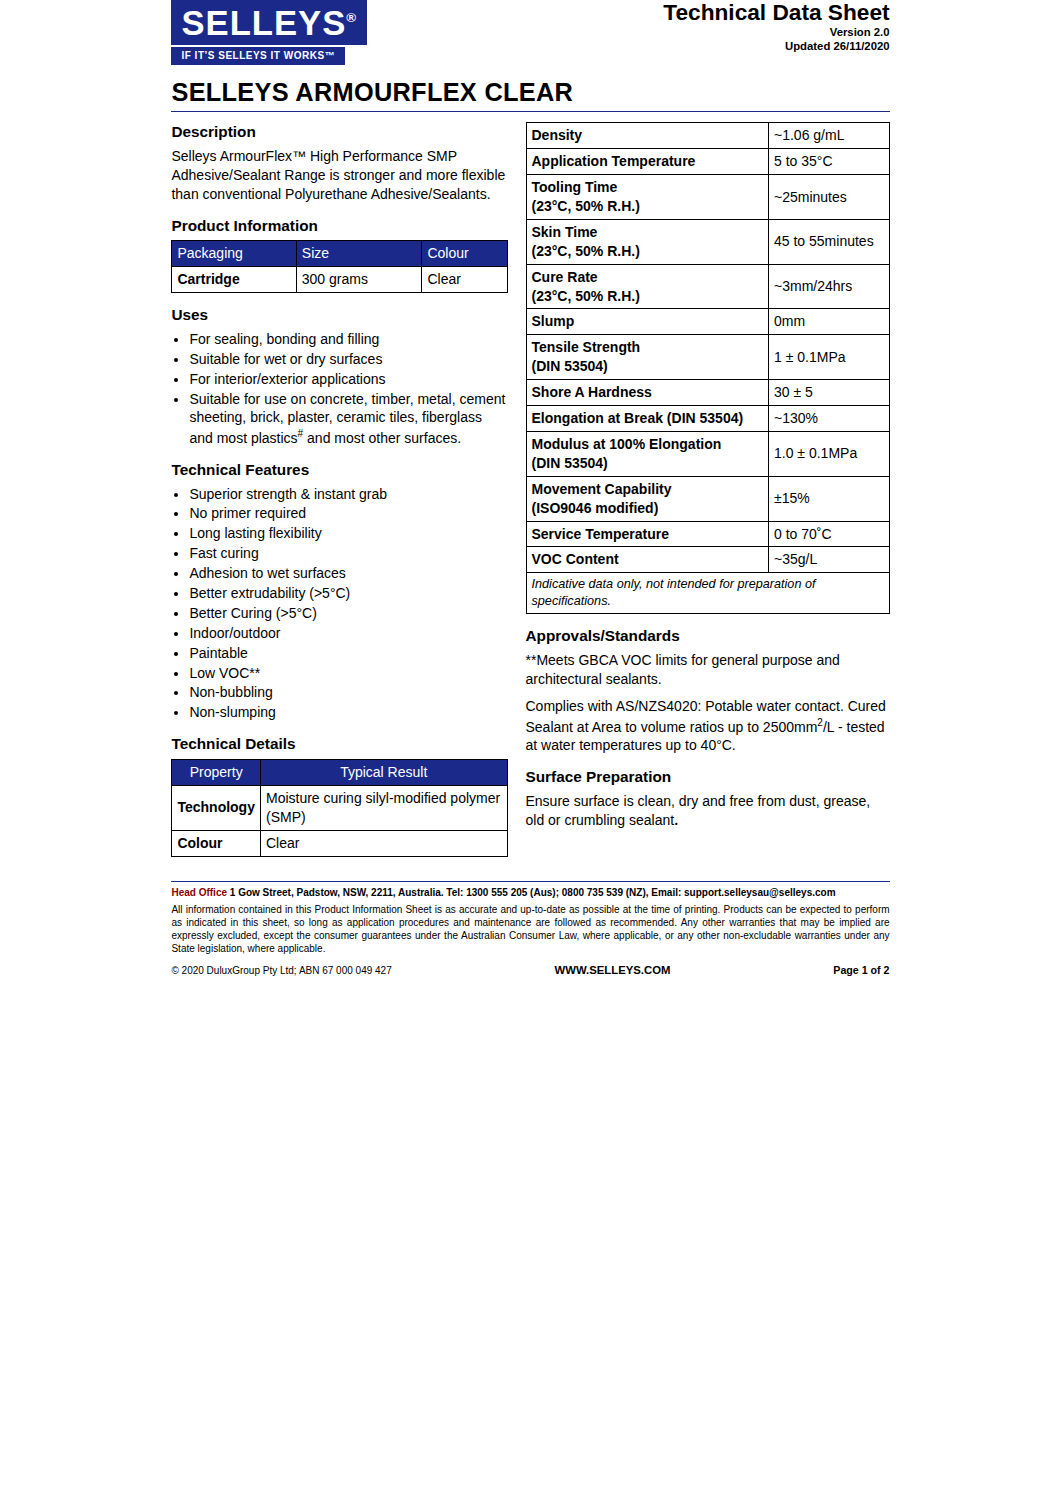SELLEYS®
IF IT’S SELLEYS IT WORKS™
Technical Data Sheet
Version 2.0
Updated 26/11/2020
SELLEYS ARMOURFLEX CLEAR
Description
Selleys ArmourFlex™ High Performance SMP Adhesive/Sealant Range is stronger and more flexible than conventional Polyurethane Adhesive/Sealants.
Product Information
| Packaging | Size | Colour |
| --- | --- | --- |
| Cartridge | 300 grams | Clear |
Uses
For sealing, bonding and filling
Suitable for wet or dry surfaces
For interior/exterior applications
Suitable for use on concrete, timber, metal, cement sheeting, brick, plaster, ceramic tiles, fiberglass and most plastics# and most other surfaces.
Technical Features
Superior strength & instant grab
No primer required
Long lasting flexibility
Fast curing
Adhesion to wet surfaces
Better extrudability (>5°C)
Better Curing (>5°C)
Indoor/outdoor
Paintable
Low VOC**
Non-bubbling
Non-slumping
Technical Details
| Property | Typical Result |
| --- | --- |
| Technology | Moisture curing silyl-modified polymer (SMP) |
| Colour | Clear |
| Density | ~1.06 g/mL |
| Application Temperature | 5 to 35°C |
| Tooling Time (23°C, 50% R.H.) | ~25minutes |
| Skin Time (23°C, 50% R.H.) | 45 to 55minutes |
| Cure Rate (23°C, 50% R.H.) | ~3mm/24hrs |
| Slump | 0mm |
| Tensile Strength (DIN 53504) | 1 ± 0.1MPa |
| Shore A Hardness | 30 ± 5 |
| Elongation at Break (DIN 53504) | ~130% |
| Modulus at 100% Elongation (DIN 53504) | 1.0 ± 0.1MPa |
| Movement Capability (ISO9046 modified) | ±15% |
| Service Temperature | 0 to 70˚C |
| VOC Content | ~35g/L |
Indicative data only, not intended for preparation of specifications.
Approvals/Standards
**Meets GBCA VOC limits for general purpose and architectural sealants.
Complies with AS/NZS4020: Potable water contact. Cured Sealant at Area to volume ratios up to 2500mm2/L - tested at water temperatures up to 40°C.
Surface Preparation
Ensure surface is clean, dry and free from dust, grease, old or crumbling sealant.
Head Office 1 Gow Street, Padstow, NSW, 2211, Australia. Tel: 1300 555 205 (Aus); 0800 735 539 (NZ), Email: support.selleysau@selleys.com
All information contained in this Product Information Sheet is as accurate and up-to-date as possible at the time of printing. Products can be expected to perform as indicated in this sheet, so long as application procedures and maintenance are followed as recommended. Any other warranties that may be implied are expressly excluded, except the consumer guarantees under the Australian Consumer Law, where applicable, or any other non-excludable warranties under any State legislation, where applicable.
© 2020 DuluxGroup Pty Ltd; ABN 67 000 049 427
WWW.SELLEYS.COM
Page 1 of 2